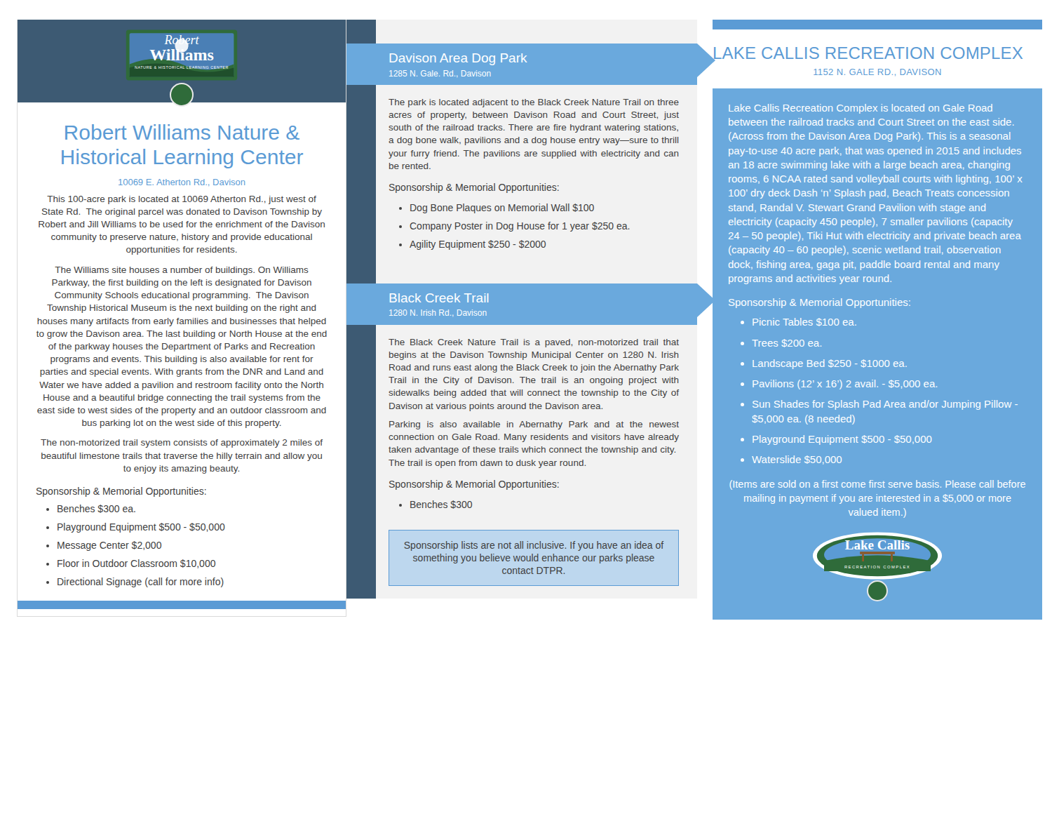Robert Williams NATURE & HISTORICAL LEARNING CENTER
Robert Williams Nature &
Historical Learning Center
10069 E. Atherton Rd., Davison
This 100-acre park is located at 10069 Atherton Rd., just west of State Rd. The original parcel was donated to Davison Township by Robert and Jill Williams to be used for the enrichment of the Davison community to preserve nature, history and provide educational opportunities for residents.
The Williams site houses a number of buildings. On Williams Parkway, the first building on the left is designated for Davison Community Schools educational programming. The Davison Township Historical Museum is the next building on the right and houses many artifacts from early families and businesses that helped to grow the Davison area. The last building or North House at the end of the parkway houses the Department of Parks and Recreation programs and events. This building is also available for rent for parties and special events. With grants from the DNR and Land and Water we have added a pavilion and restroom facility onto the North House and a beautiful bridge connecting the trail systems from the east side to west sides of the property and an outdoor classroom and bus parking lot on the west side of this property.
The non-motorized trail system consists of approximately 2 miles of beautiful limestone trails that traverse the hilly terrain and allow you to enjoy its amazing beauty.
Sponsorship & Memorial Opportunities:
Benches $300 ea.
Playground Equipment $500 - $50,000
Message Center $2,000
Floor in Outdoor Classroom $10,000
Directional Signage (call for more info)
Davison Area Dog Park
1285 N. Gale. Rd., Davison
The park is located adjacent to the Black Creek Nature Trail on three acres of property, between Davison Road and Court Street, just south of the railroad tracks. There are fire hydrant watering stations, a dog bone walk, pavilions and a dog house entry way—sure to thrill your furry friend. The pavilions are supplied with electricity and can be rented.
Sponsorship & Memorial Opportunities:
Dog Bone Plaques on Memorial Wall $100
Company Poster in Dog House for 1 year $250 ea.
Agility Equipment $250 - $2000
Black Creek Trail
1280 N. Irish Rd., Davison
The Black Creek Nature Trail is a paved, non-motorized trail that begins at the Davison Township Municipal Center on 1280 N. Irish Road and runs east along the Black Creek to join the Abernathy Park Trail in the City of Davison. The trail is an ongoing project with sidewalks being added that will connect the township to the City of Davison at various points around the Davison area.
Parking is also available in Abernathy Park and at the newest connection on Gale Road. Many residents and visitors have already taken advantage of these trails which connect the township and city. The trail is open from dawn to dusk year round.
Sponsorship & Memorial Opportunities:
Benches $300
Sponsorship lists are not all inclusive. If you have an idea of something you believe would enhance our parks please contact DTPR.
LAKE CALLIS RECREATION COMPLEX
1152 N. GALE RD., DAVISON
Lake Callis Recreation Complex is located on Gale Road between the railroad tracks and Court Street on the east side. (Across from the Davison Area Dog Park). This is a seasonal pay-to-use 40 acre park, that was opened in 2015 and includes an 18 acre swimming lake with a large beach area, changing rooms, 6 NCAA rated sand volleyball courts with lighting, 100’ x 100’ dry deck Dash ‘n’ Splash pad, Beach Treats concession stand, Randal V. Stewart Grand Pavilion with stage and electricity (capacity 450 people), 7 smaller pavilions (capacity 24 – 50 people), Tiki Hut with electricity and private beach area (capacity 40 – 60 people), scenic wetland trail, observation dock, fishing area, gaga pit, paddle board rental and many programs and activities year round.
Sponsorship & Memorial Opportunities:
Picnic Tables $100 ea.
Trees $200 ea.
Landscape Bed $250 - $1000 ea.
Pavilions (12’ x 16’) 2 avail. - $5,000 ea.
Sun Shades for Splash Pad Area and/or Jumping Pillow - $5,000 ea. (8 needed)
Playground Equipment $500 - $50,000
Waterslide $50,000
(Items are sold on a first come first serve basis. Please call before mailing in payment if you are interested in a $5,000 or more valued item.)
Lake Callis RECREATION COMPLEX